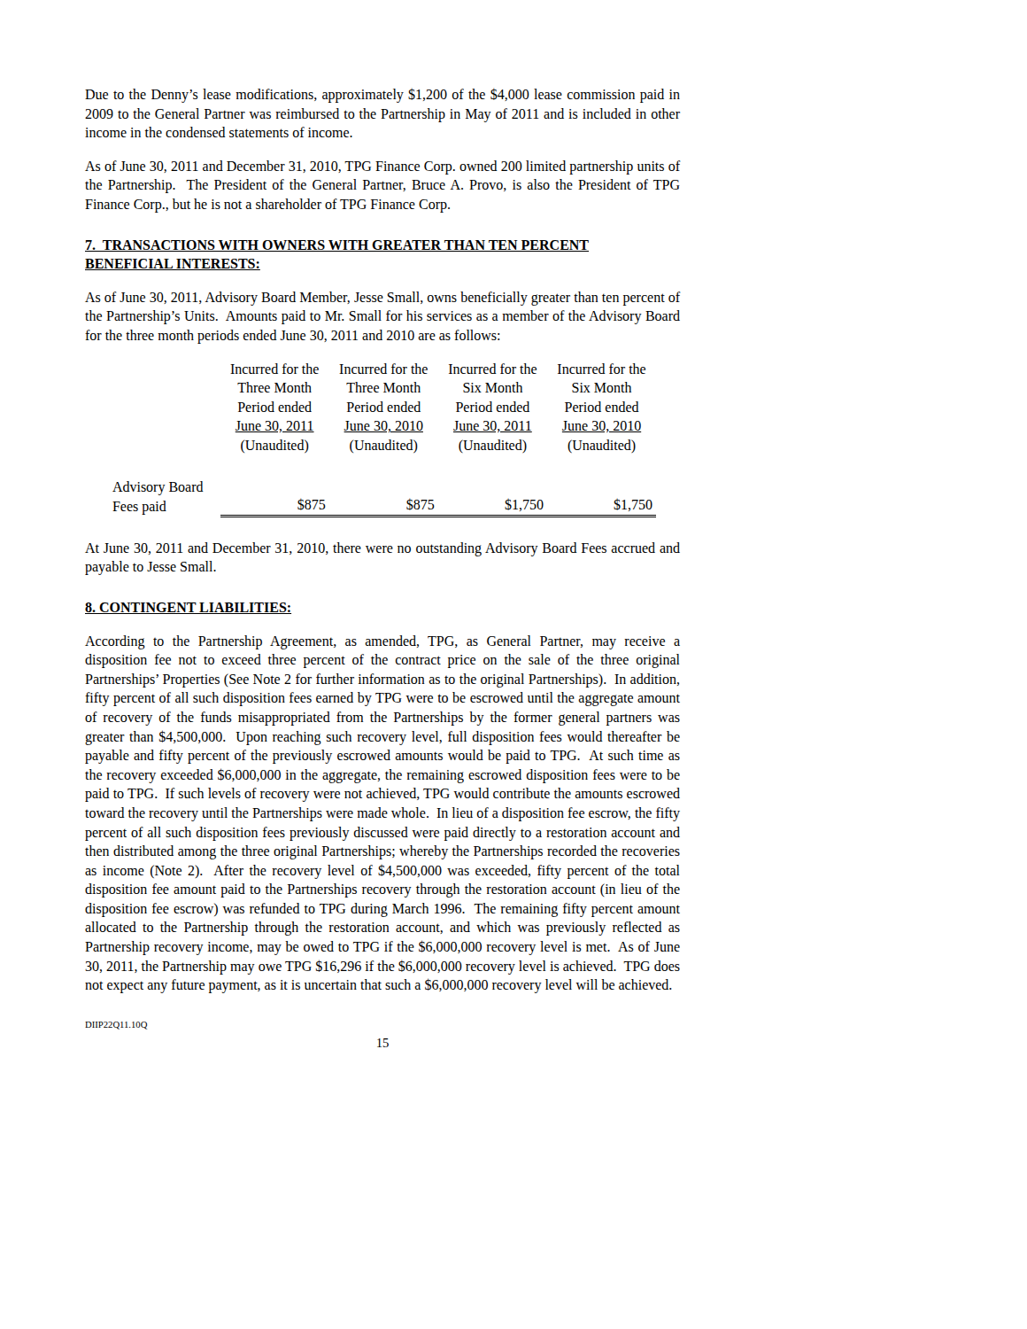Due to the Denny’s lease modifications, approximately $1,200 of the $4,000 lease commission paid in 2009 to the General Partner was reimbursed to the Partnership in May of 2011 and is included in other income in the condensed statements of income.
As of June 30, 2011 and December 31, 2010, TPG Finance Corp. owned 200 limited partnership units of the Partnership. The President of the General Partner, Bruce A. Provo, is also the President of TPG Finance Corp., but he is not a shareholder of TPG Finance Corp.
7. TRANSACTIONS WITH OWNERS WITH GREATER THAN TEN PERCENT BENEFICIAL INTERESTS:
As of June 30, 2011, Advisory Board Member, Jesse Small, owns beneficially greater than ten percent of the Partnership’s Units. Amounts paid to Mr. Small for his services as a member of the Advisory Board for the three month periods ended June 30, 2011 and 2010 are as follows:
| | Incurred for the Three Month Period ended June 30, 2011 (Unaudited) | Incurred for the Three Month Period ended June 30, 2010 (Unaudited) | Incurred for the Six Month Period ended June 30, 2011 (Unaudited) | Incurred for the Six Month Period ended June 30, 2010 (Unaudited) |
| Advisory Board Fees paid | $875 | $875 | $1,750 | $1,750 |
At June 30, 2011 and December 31, 2010, there were no outstanding Advisory Board Fees accrued and payable to Jesse Small.
8. CONTINGENT LIABILITIES:
According to the Partnership Agreement, as amended, TPG, as General Partner, may receive a disposition fee not to exceed three percent of the contract price on the sale of the three original Partnerships’ Properties (See Note 2 for further information as to the original Partnerships). In addition, fifty percent of all such disposition fees earned by TPG were to be escrowed until the aggregate amount of recovery of the funds misappropriated from the Partnerships by the former general partners was greater than $4,500,000. Upon reaching such recovery level, full disposition fees would thereafter be payable and fifty percent of the previously escrowed amounts would be paid to TPG. At such time as the recovery exceeded $6,000,000 in the aggregate, the remaining escrowed disposition fees were to be paid to TPG. If such levels of recovery were not achieved, TPG would contribute the amounts escrowed toward the recovery until the Partnerships were made whole. In lieu of a disposition fee escrow, the fifty percent of all such disposition fees previously discussed were paid directly to a restoration account and then distributed among the three original Partnerships; whereby the Partnerships recorded the recoveries as income (Note 2). After the recovery level of $4,500,000 was exceeded, fifty percent of the total disposition fee amount paid to the Partnerships recovery through the restoration account (in lieu of the disposition fee escrow) was refunded to TPG during March 1996. The remaining fifty percent amount allocated to the Partnership through the restoration account, and which was previously reflected as Partnership recovery income, may be owed to TPG if the $6,000,000 recovery level is met. As of June 30, 2011, the Partnership may owe TPG $16,296 if the $6,000,000 recovery level is achieved. TPG does not expect any future payment, as it is uncertain that such a $6,000,000 recovery level will be achieved.
DIIP22Q11.10Q
15